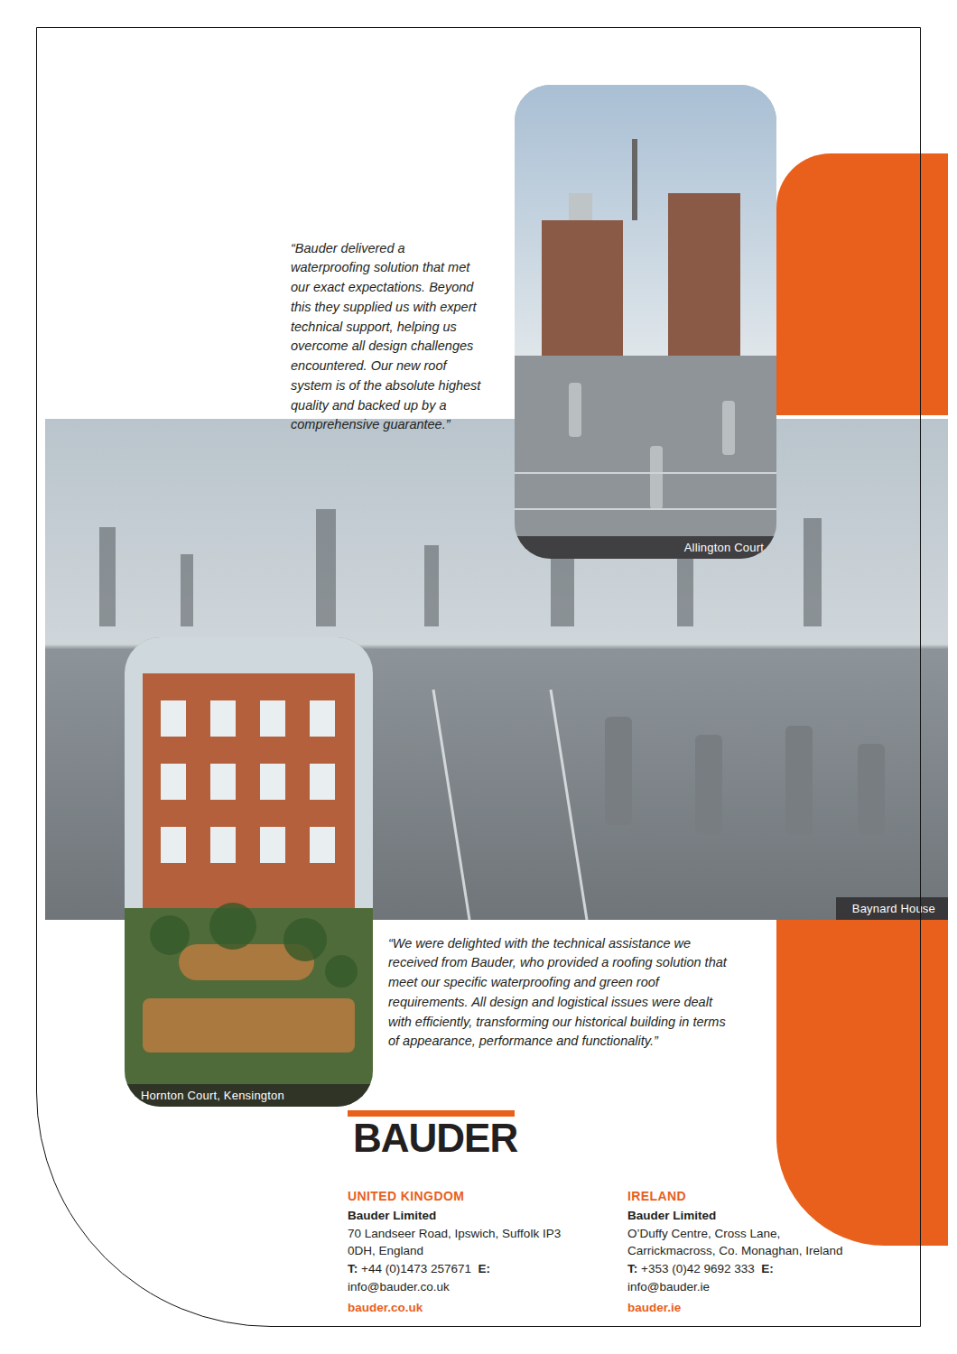Baynard House
Allington Court
Hornton Court, Kensington
“Bauder delivered a waterproofing solution that met our exact expectations. Beyond this they supplied us with expert technical support, helping us overcome all design challenges encountered. Our new roof system is of the absolute highest quality and backed up by a comprehensive guarantee.”
“We were delighted with the technical assistance we received from Bauder, who provided a roofing solution that meet our specific waterproofing and green roof requirements. All design and logistical issues were dealt with efficiently, transforming our historical building in terms of appearance, performance and functionality.”
BAUDER
United Kingdom
Bauder Limited
70 Landseer Road, Ipswich, Suffolk IP3 0DH, England
T: +44 (0)1473 257671 E: info@bauder.co.uk
bauder.co.uk
Ireland
Bauder Limited
O’Duffy Centre, Cross Lane, Carrickmacross, Co. Monaghan, Ireland
T: +353 (0)42 9692 333 E: info@bauder.ie
bauder.ie